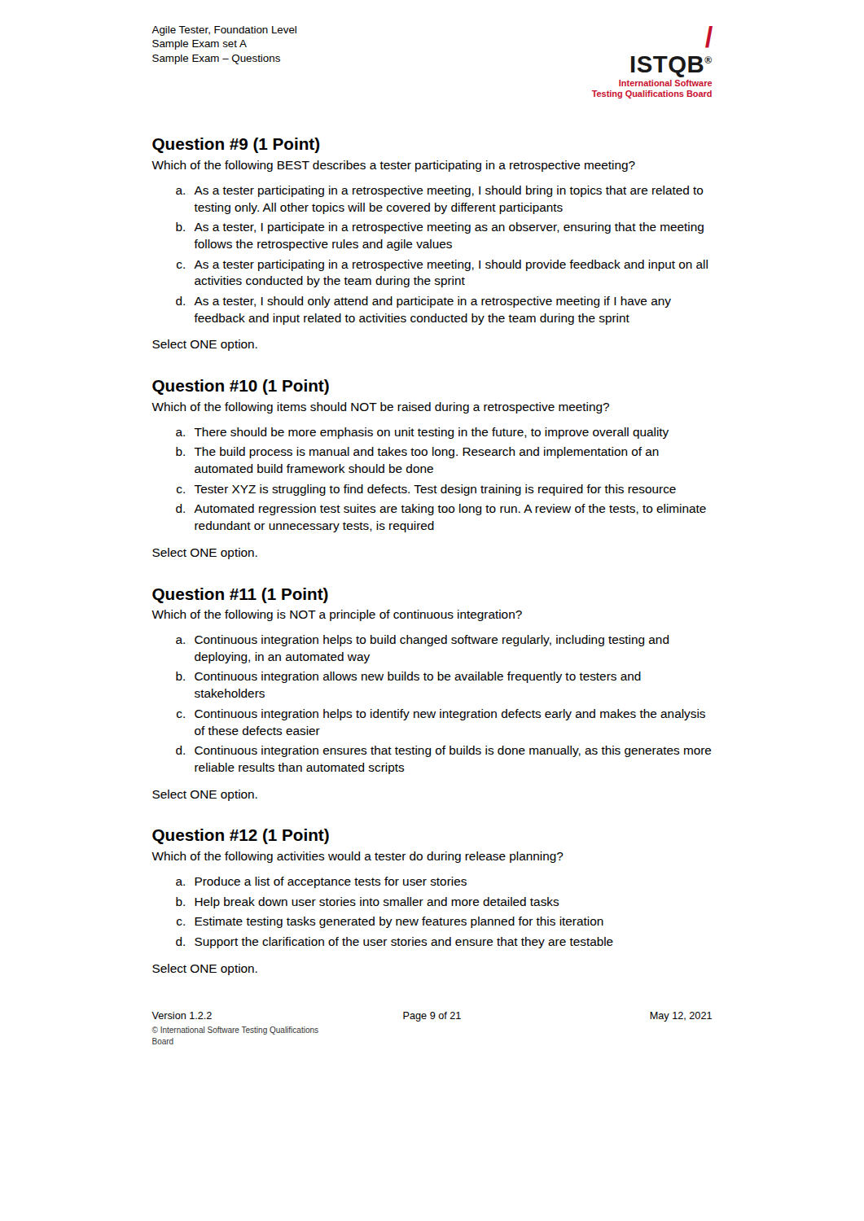Agile Tester, Foundation Level
Sample Exam set A
Sample Exam – Questions
/
ISTQB®
International Software
Testing Qualifications Board
Question #9 (1 Point)
Which of the following BEST describes a tester participating in a retrospective meeting?
As a tester participating in a retrospective meeting, I should bring in topics that are related to testing only. All other topics will be covered by different participants
As a tester, I participate in a retrospective meeting as an observer, ensuring that the meeting follows the retrospective rules and agile values
As a tester participating in a retrospective meeting, I should provide feedback and input on all activities conducted by the team during the sprint
As a tester, I should only attend and participate in a retrospective meeting if I have any feedback and input related to activities conducted by the team during the sprint
Select ONE option.
Question #10 (1 Point)
Which of the following items should NOT be raised during a retrospective meeting?
There should be more emphasis on unit testing in the future, to improve overall quality
The build process is manual and takes too long. Research and implementation of an automated build framework should be done
Tester XYZ is struggling to find defects. Test design training is required for this resource
Automated regression test suites are taking too long to run. A review of the tests, to eliminate redundant or unnecessary tests, is required
Select ONE option.
Question #11 (1 Point)
Which of the following is NOT a principle of continuous integration?
Continuous integration helps to build changed software regularly, including testing and deploying, in an automated way
Continuous integration allows new builds to be available frequently to testers and stakeholders
Continuous integration helps to identify new integration defects early and makes the analysis of these defects easier
Continuous integration ensures that testing of builds is done manually, as this generates more reliable results than automated scripts
Select ONE option.
Question #12 (1 Point)
Which of the following activities would a tester do during release planning?
Produce a list of acceptance tests for user stories
Help break down user stories into smaller and more detailed tasks
Estimate testing tasks generated by new features planned for this iteration
Support the clarification of the user stories and ensure that they are testable
Select ONE option.
Version 1.2.2
© International Software Testing Qualifications Board
Page 9 of 21
May 12, 2021